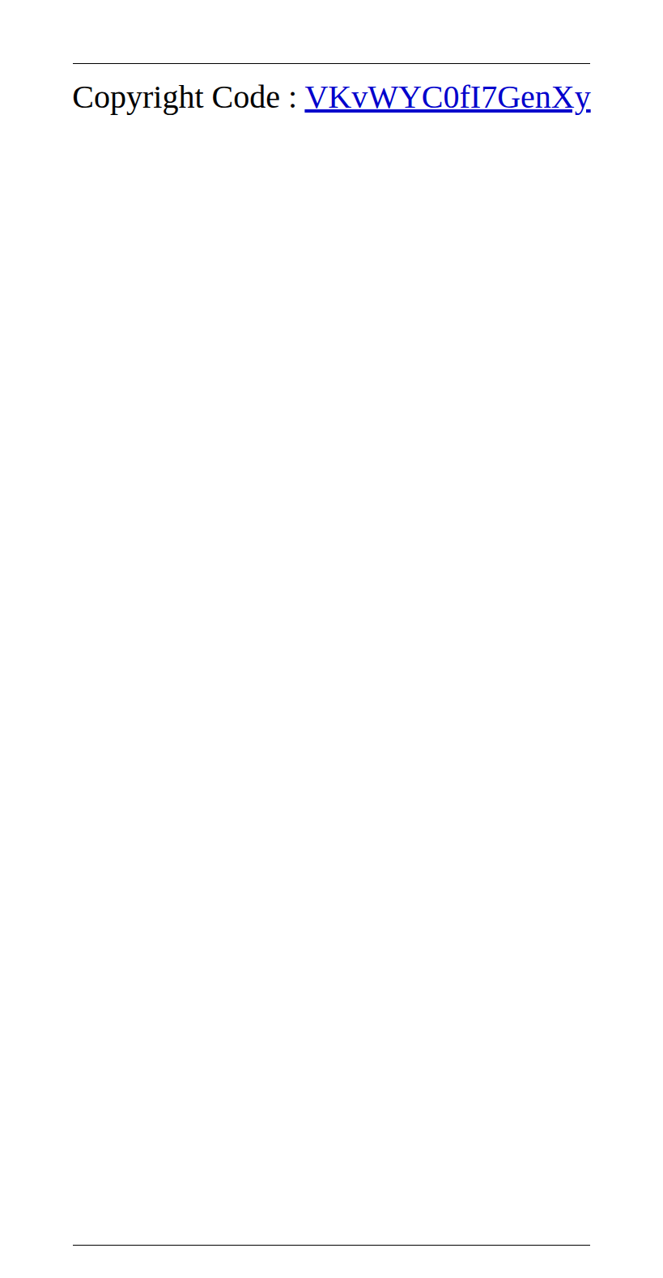Copyright Code : VKvWYC0fI7GenXy